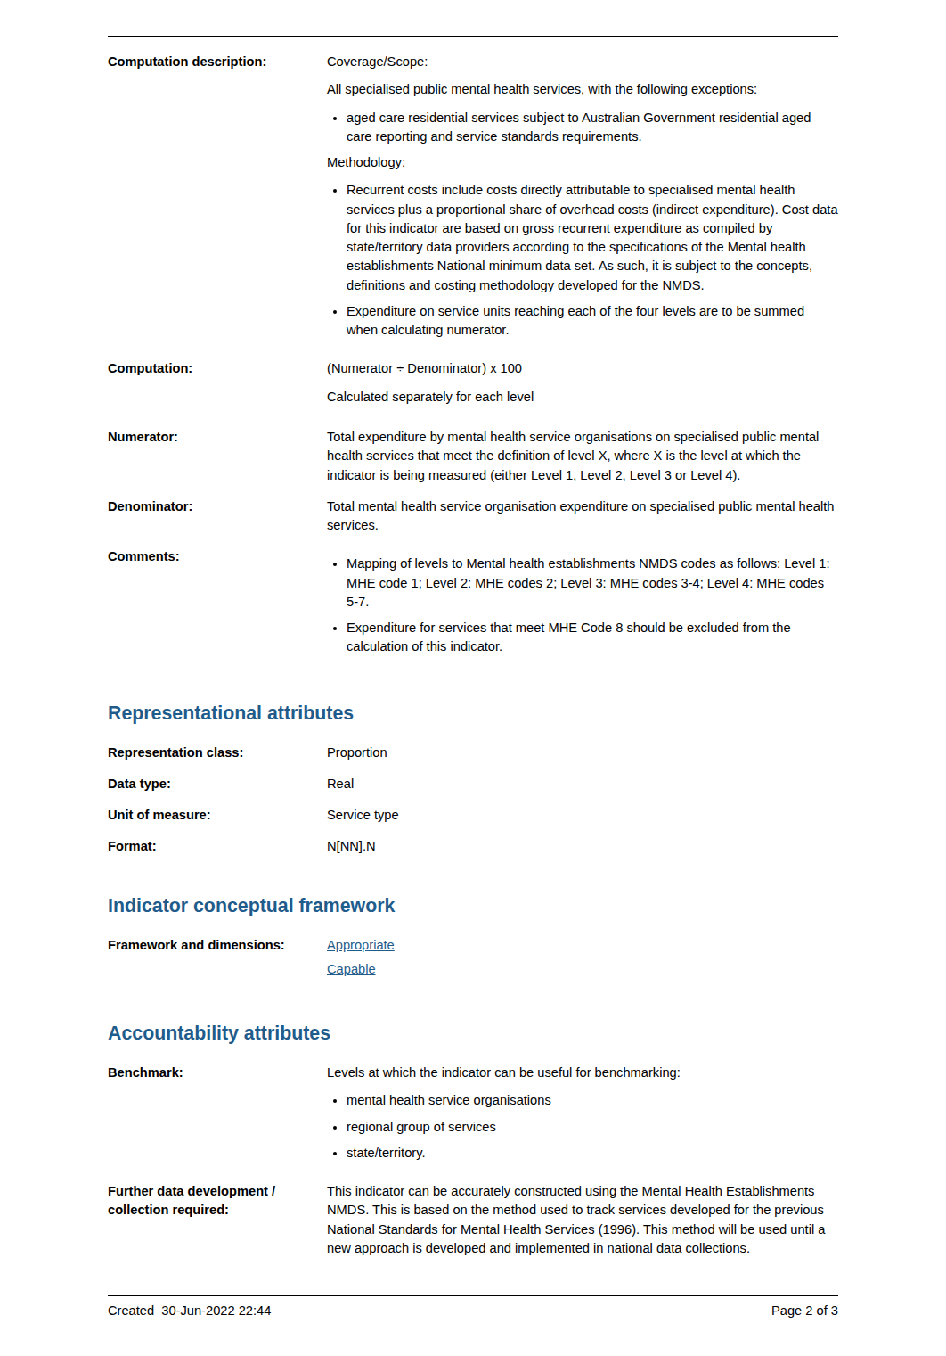| Computation description: | Coverage/Scope: All specialised public mental health services, with the following exceptions: aged care residential services subject to Australian Government residential aged care reporting and service standards requirements. Methodology: Recurrent costs include costs directly attributable to specialised mental health services plus a proportional share of overhead costs (indirect expenditure). Cost data for this indicator are based on gross recurrent expenditure as compiled by state/territory data providers according to the specifications of the Mental health establishments National minimum data set. As such, it is subject to the concepts, definitions and costing methodology developed for the NMDS. Expenditure on service units reaching each of the four levels are to be summed when calculating numerator. |
| Computation: | (Numerator ÷ Denominator) x 100 Calculated separately for each level |
| Numerator: | Total expenditure by mental health service organisations on specialised public mental health services that meet the definition of level X, where X is the level at which the indicator is being measured (either Level 1, Level 2, Level 3 or Level 4). |
| Denominator: | Total mental health service organisation expenditure on specialised public mental health services. |
| Comments: | Mapping of levels to Mental health establishments NMDS codes as follows: Level 1: MHE code 1; Level 2: MHE codes 2; Level 3: MHE codes 3-4; Level 4: MHE codes 5-7. Expenditure for services that meet MHE Code 8 should be excluded from the calculation of this indicator. |
Representational attributes
| Representation class: | Proportion |
| Data type: | Real |
| Unit of measure: | Service type |
| Format: | N[NN].N |
Indicator conceptual framework
| Framework and dimensions: | Appropriate Capable |
Accountability attributes
| Benchmark: | Levels at which the indicator can be useful for benchmarking: mental health service organisations regional group of services state/territory. |
| Further data development / collection required: | This indicator can be accurately constructed using the Mental Health Establishments NMDS. This is based on the method used to track services developed for the previous National Standards for Mental Health Services (1996). This method will be used until a new approach is developed and implemented in national data collections. |
Created 30-Jun-2022 22:44 Page 2 of 3